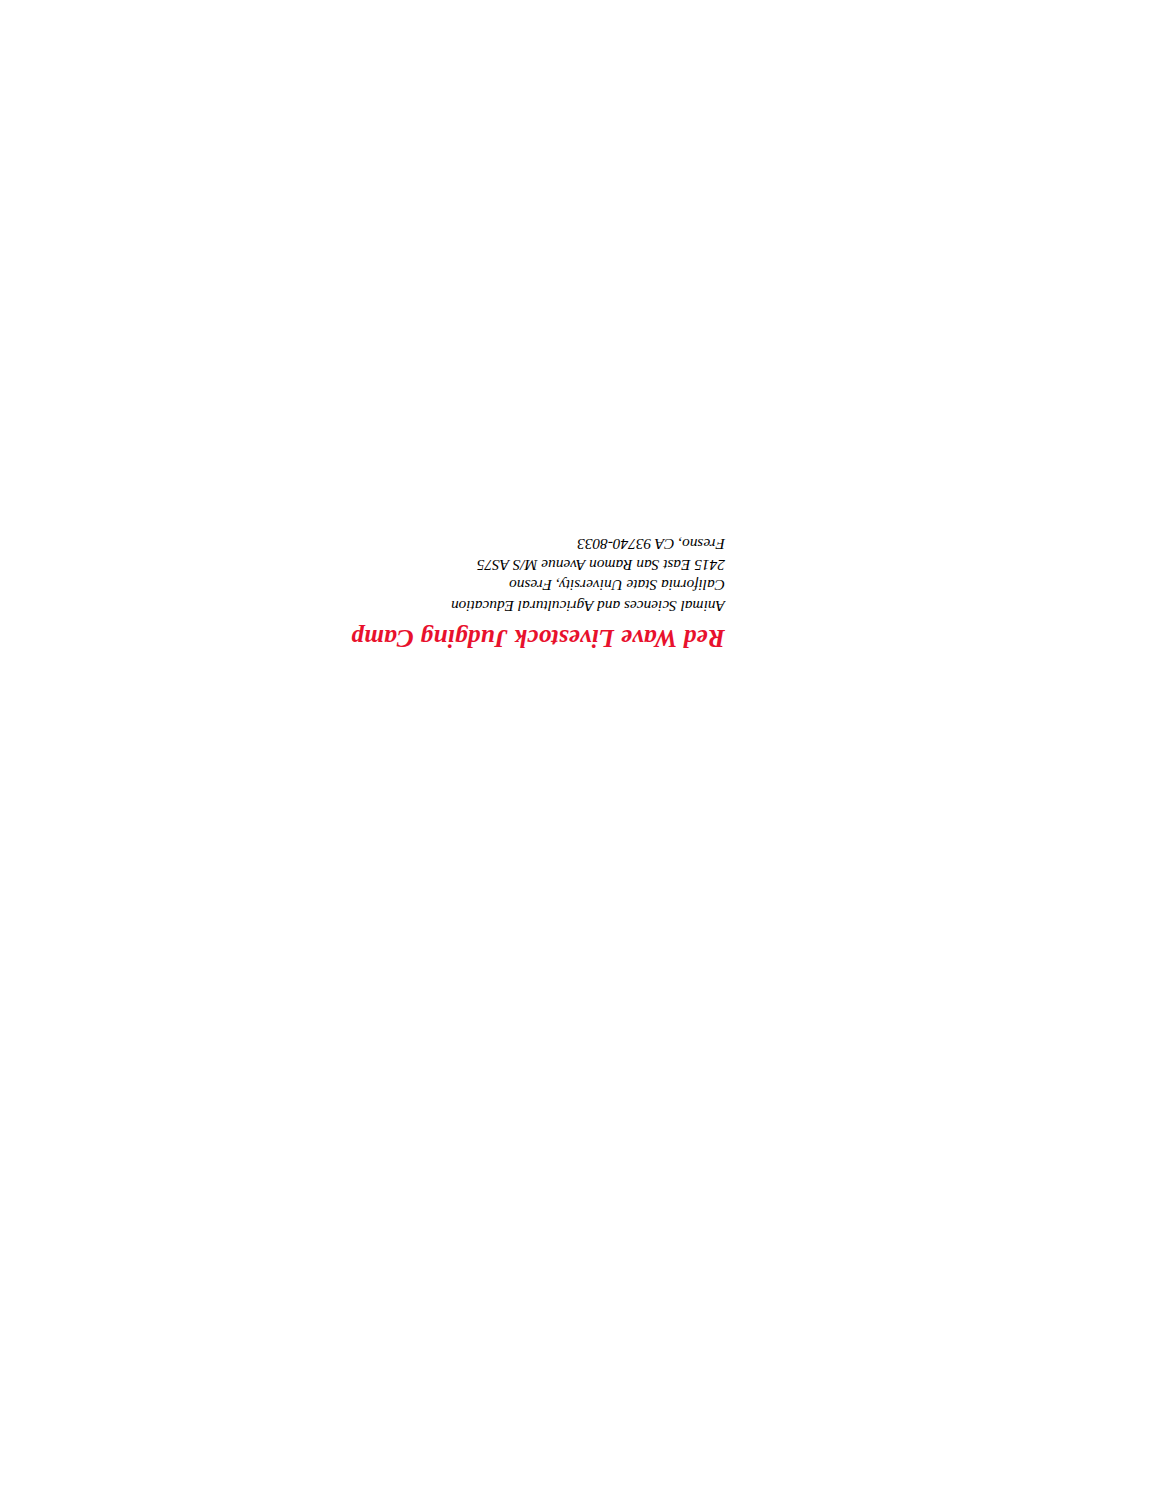Red Wave Livestock Judging Camp
Animal Sciences and Agricultural Education California State University, Fresno 2415 East San Ramon Avenue M/S AS75 Fresno, CA 93740-8033